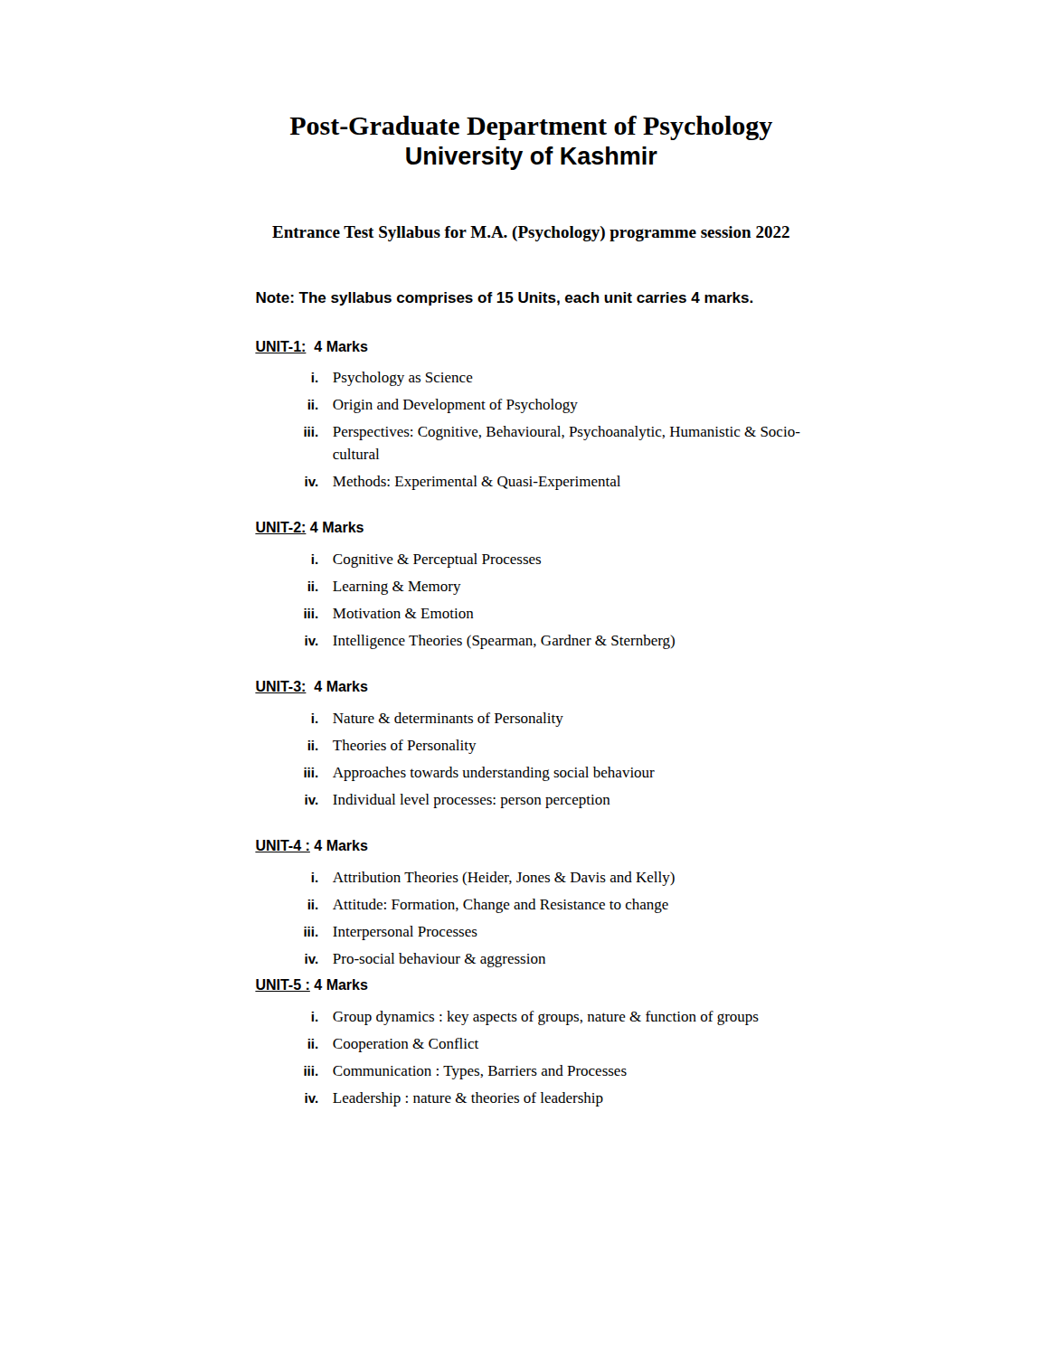Post-Graduate Department of Psychology
University of Kashmir
Entrance Test Syllabus for M.A. (Psychology) programme session 2022
Note: The syllabus comprises of 15 Units, each unit carries 4 marks.
UNIT-1: 4 Marks
Psychology as Science
Origin and Development of Psychology
Perspectives: Cognitive, Behavioural, Psychoanalytic, Humanistic & Socio-cultural
Methods: Experimental & Quasi-Experimental
UNIT-2: 4 Marks
Cognitive & Perceptual Processes
Learning & Memory
Motivation & Emotion
Intelligence Theories (Spearman, Gardner & Sternberg)
UNIT-3: 4 Marks
Nature & determinants of Personality
Theories of Personality
Approaches towards understanding social behaviour
Individual level processes: person perception
UNIT-4 : 4 Marks
Attribution Theories (Heider, Jones & Davis and Kelly)
Attitude: Formation, Change and Resistance to change
Interpersonal Processes
Pro-social behaviour & aggression
UNIT-5 : 4 Marks
Group dynamics : key aspects of groups, nature & function of groups
Cooperation & Conflict
Communication : Types, Barriers and Processes
Leadership : nature & theories of leadership